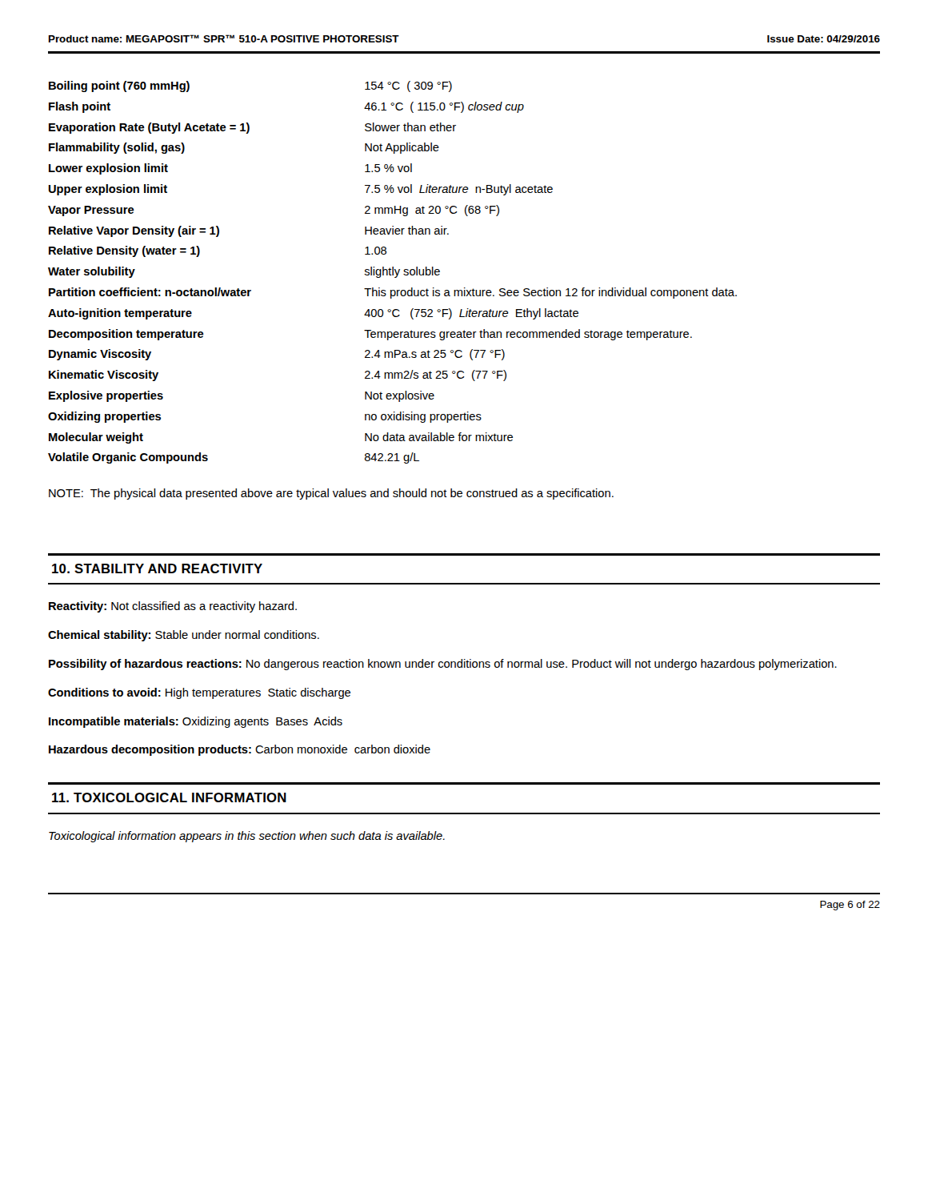Product name: MEGAPOSIT™ SPR™ 510-A POSITIVE PHOTORESIST
Issue Date: 04/29/2016
| Boiling point (760 mmHg) | 154 °C ( 309 °F) |
| Flash point | 46.1 °C ( 115.0 °F) closed cup |
| Evaporation Rate (Butyl Acetate = 1) | Slower than ether |
| Flammability (solid, gas) | Not Applicable |
| Lower explosion limit | 1.5 % vol |
| Upper explosion limit | 7.5 % vol Literature n-Butyl acetate |
| Vapor Pressure | 2 mmHg at 20 °C (68 °F) |
| Relative Vapor Density (air = 1) | Heavier than air. |
| Relative Density (water = 1) | 1.08 |
| Water solubility | slightly soluble |
| Partition coefficient: n-octanol/water | This product is a mixture. See Section 12 for individual component data. |
| Auto-ignition temperature | 400 °C (752 °F) Literature Ethyl lactate |
| Decomposition temperature | Temperatures greater than recommended storage temperature. |
| Dynamic Viscosity | 2.4 mPa.s at 25 °C (77 °F) |
| Kinematic Viscosity | 2.4 mm2/s at 25 °C (77 °F) |
| Explosive properties | Not explosive |
| Oxidizing properties | no oxidising properties |
| Molecular weight | No data available for mixture |
| Volatile Organic Compounds | 842.21 g/L |
NOTE: The physical data presented above are typical values and should not be construed as a specification.
10. STABILITY AND REACTIVITY
Reactivity: Not classified as a reactivity hazard.
Chemical stability: Stable under normal conditions.
Possibility of hazardous reactions: No dangerous reaction known under conditions of normal use. Product will not undergo hazardous polymerization.
Conditions to avoid: High temperatures Static discharge
Incompatible materials: Oxidizing agents Bases Acids
Hazardous decomposition products: Carbon monoxide carbon dioxide
11. TOXICOLOGICAL INFORMATION
Toxicological information appears in this section when such data is available.
Page 6 of 22